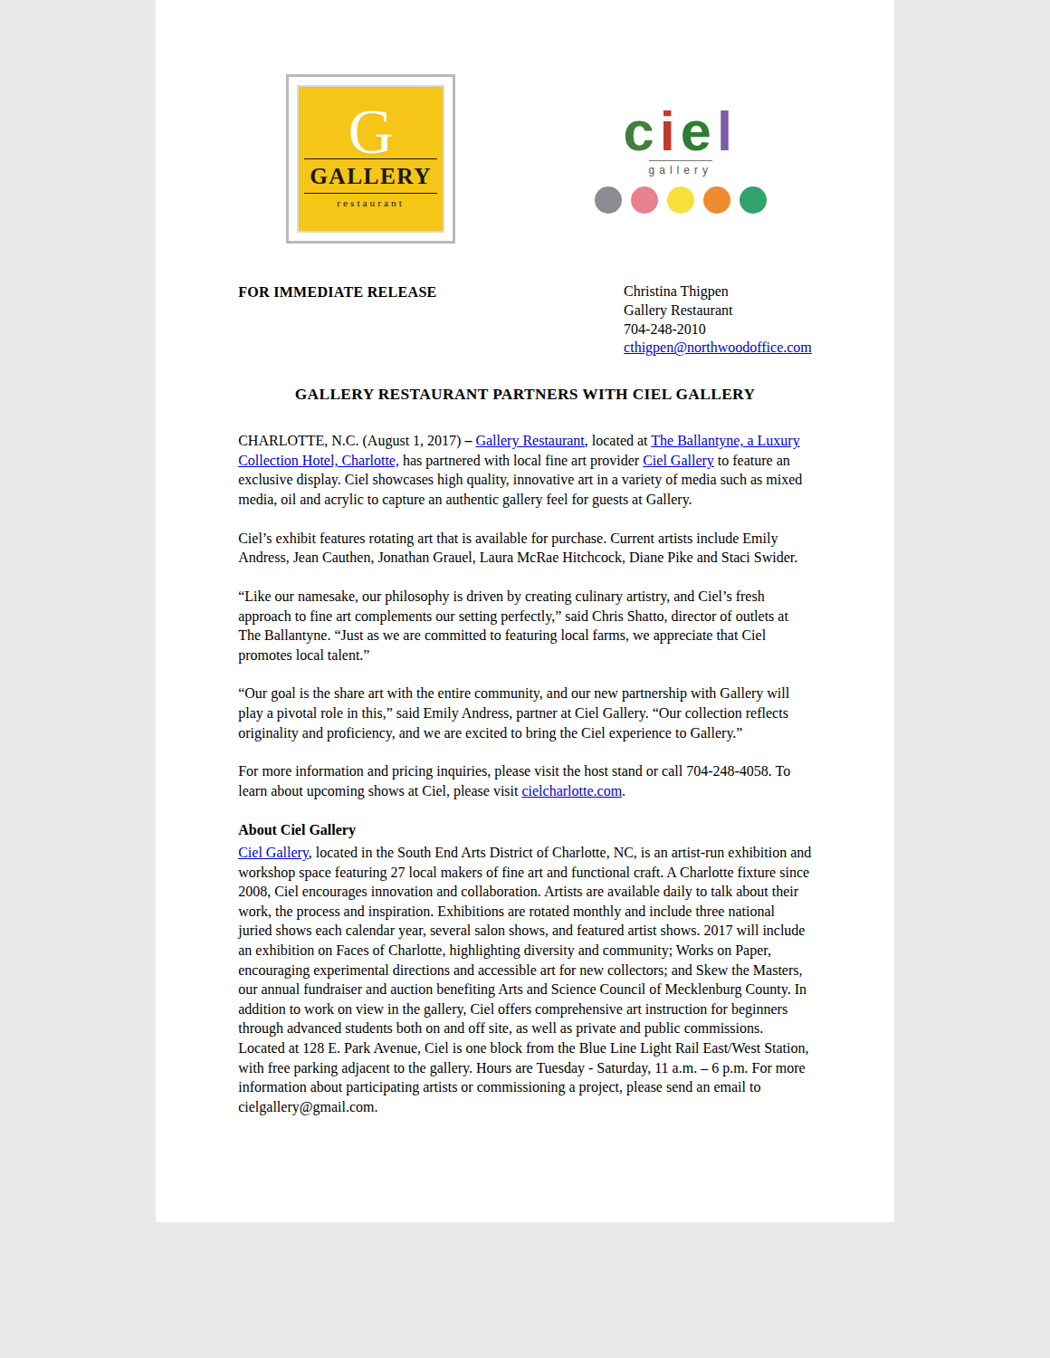G
GALLERY
restaurant
ciel
gallery
FOR IMMEDIATE RELEASE
Christina Thigpen
Gallery Restaurant
704-248-2010
cthigpen@northwoodoffice.com
Gallery Restaurant Partners with Ciel Gallery
CHARLOTTE, N.C. (August 1, 2017) – Gallery Restaurant, located at The Ballantyne, a Luxury Collection Hotel, Charlotte, has partnered with local fine art provider Ciel Gallery to feature an exclusive display. Ciel showcases high quality, innovative art in a variety of media such as mixed media, oil and acrylic to capture an authentic gallery feel for guests at Gallery.
Ciel’s exhibit features rotating art that is available for purchase. Current artists include Emily Andress, Jean Cauthen, Jonathan Grauel, Laura McRae Hitchcock, Diane Pike and Staci Swider.
“Like our namesake, our philosophy is driven by creating culinary artistry, and Ciel’s fresh approach to fine art complements our setting perfectly,” said Chris Shatto, director of outlets at The Ballantyne. “Just as we are committed to featuring local farms, we appreciate that Ciel promotes local talent.”
“Our goal is the share art with the entire community, and our new partnership with Gallery will play a pivotal role in this,” said Emily Andress, partner at Ciel Gallery. “Our collection reflects originality and proficiency, and we are excited to bring the Ciel experience to Gallery.”
For more information and pricing inquiries, please visit the host stand or call 704-248-4058. To learn about upcoming shows at Ciel, please visit cielcharlotte.com.
About Ciel Gallery
Ciel Gallery, located in the South End Arts District of Charlotte, NC, is an artist-run exhibition and workshop space featuring 27 local makers of fine art and functional craft. A Charlotte fixture since 2008, Ciel encourages innovation and collaboration. Artists are available daily to talk about their work, the process and inspiration. Exhibitions are rotated monthly and include three national juried shows each calendar year, several salon shows, and featured artist shows. 2017 will include an exhibition on Faces of Charlotte, highlighting diversity and community; Works on Paper, encouraging experimental directions and accessible art for new collectors; and Skew the Masters, our annual fundraiser and auction benefiting Arts and Science Council of Mecklenburg County. In addition to work on view in the gallery, Ciel offers comprehensive art instruction for beginners through advanced students both on and off site, as well as private and public commissions. Located at 128 E. Park Avenue, Ciel is one block from the Blue Line Light Rail East/West Station, with free parking adjacent to the gallery. Hours are Tuesday - Saturday, 11 a.m. – 6 p.m. For more information about participating artists or commissioning a project, please send an email to cielgallery@gmail.com.